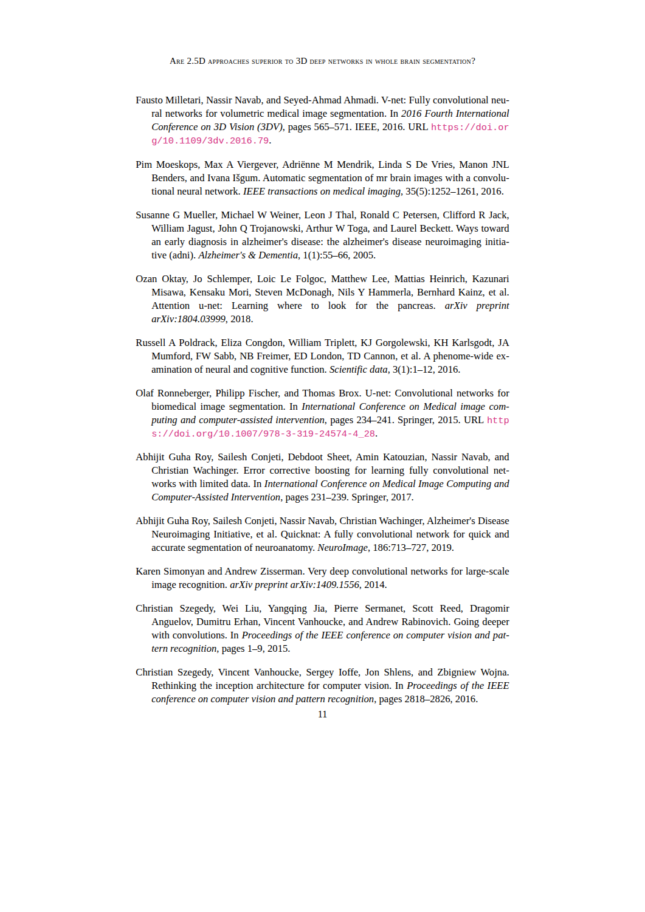Are 2.5D approaches superior to 3D deep networks in whole brain segmentation?
Fausto Milletari, Nassir Navab, and Seyed-Ahmad Ahmadi. V-net: Fully convolutional neural networks for volumetric medical image segmentation. In 2016 Fourth International Conference on 3D Vision (3DV), pages 565–571. IEEE, 2016. URL https://doi.org/10.1109/3dv.2016.79.
Pim Moeskops, Max A Viergever, Adriënne M Mendrik, Linda S De Vries, Manon JNL Benders, and Ivana Išgum. Automatic segmentation of mr brain images with a convolutional neural network. IEEE transactions on medical imaging, 35(5):1252–1261, 2016.
Susanne G Mueller, Michael W Weiner, Leon J Thal, Ronald C Petersen, Clifford R Jack, William Jagust, John Q Trojanowski, Arthur W Toga, and Laurel Beckett. Ways toward an early diagnosis in alzheimer's disease: the alzheimer's disease neuroimaging initiative (adni). Alzheimer's & Dementia, 1(1):55–66, 2005.
Ozan Oktay, Jo Schlemper, Loic Le Folgoc, Matthew Lee, Mattias Heinrich, Kazunari Misawa, Kensaku Mori, Steven McDonagh, Nils Y Hammerla, Bernhard Kainz, et al. Attention u-net: Learning where to look for the pancreas. arXiv preprint arXiv:1804.03999, 2018.
Russell A Poldrack, Eliza Congdon, William Triplett, KJ Gorgolewski, KH Karlsgodt, JA Mumford, FW Sabb, NB Freimer, ED London, TD Cannon, et al. A phenome-wide examination of neural and cognitive function. Scientific data, 3(1):1–12, 2016.
Olaf Ronneberger, Philipp Fischer, and Thomas Brox. U-net: Convolutional networks for biomedical image segmentation. In International Conference on Medical image computing and computer-assisted intervention, pages 234–241. Springer, 2015. URL https://doi.org/10.1007/978-3-319-24574-4_28.
Abhijit Guha Roy, Sailesh Conjeti, Debdoot Sheet, Amin Katouzian, Nassir Navab, and Christian Wachinger. Error corrective boosting for learning fully convolutional networks with limited data. In International Conference on Medical Image Computing and Computer-Assisted Intervention, pages 231–239. Springer, 2017.
Abhijit Guha Roy, Sailesh Conjeti, Nassir Navab, Christian Wachinger, Alzheimer's Disease Neuroimaging Initiative, et al. Quicknat: A fully convolutional network for quick and accurate segmentation of neuroanatomy. NeuroImage, 186:713–727, 2019.
Karen Simonyan and Andrew Zisserman. Very deep convolutional networks for large-scale image recognition. arXiv preprint arXiv:1409.1556, 2014.
Christian Szegedy, Wei Liu, Yangqing Jia, Pierre Sermanet, Scott Reed, Dragomir Anguelov, Dumitru Erhan, Vincent Vanhoucke, and Andrew Rabinovich. Going deeper with convolutions. In Proceedings of the IEEE conference on computer vision and pattern recognition, pages 1–9, 2015.
Christian Szegedy, Vincent Vanhoucke, Sergey Ioffe, Jon Shlens, and Zbigniew Wojna. Rethinking the inception architecture for computer vision. In Proceedings of the IEEE conference on computer vision and pattern recognition, pages 2818–2826, 2016.
11